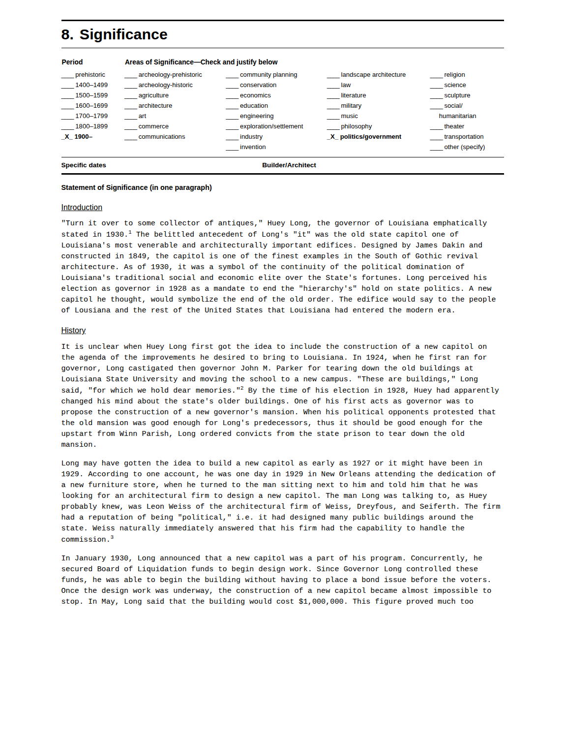8. Significance
| Period | Areas of Significance—Check and justify below |
| --- | --- |
| ____ prehistoric | ____ archeology-prehistoric | ____ community planning | ____ landscape architecture | ____ religion |
| ____ 1400–1499 | ____ archeology-historic | ____ conservation | ____ law | ____ science |
| ____ 1500–1599 | ____ agriculture | ____ economics | ____ literature | ____ sculpture |
| ____ 1600–1699 | ____ architecture | ____ education | ____ military | ____ social/ |
| ____ 1700–1799 | ____ art | ____ engineering | ____ music | humanitarian |
| ____ 1800–1899 | ____ commerce | ____ exploration/settlement | ____ philosophy | ____ theater |
| _X_ 1900– | ____ communications | ____ industry | _X_ politics/government | ____ transportation |
| | | ____ invention | | ____ other (specify) |
Specific dates Builder/Architect
Statement of Significance (in one paragraph)
Introduction
"Turn it over to some collector of antiques," Huey Long, the governor of Louisiana emphatically stated in 1930.1 The belittled antecedent of Long's "it" was the old state capitol one of Louisiana's most venerable and architecturally important edifices. Designed by James Dakin and constructed in 1849, the capitol is one of the finest examples in the South of Gothic revival architecture. As of 1930, it was a symbol of the continuity of the political domination of Louisiana's traditional social and economic elite over the State's fortunes. Long perceived his election as governor in 1928 as a mandate to end the "hierarchy's" hold on state politics. A new capitol he thought, would symbolize the end of the old order. The edifice would say to the people of Lousiana and the rest of the United States that Louisiana had entered the modern era.
History
It is unclear when Huey Long first got the idea to include the construction of a new capitol on the agenda of the improvements he desired to bring to Louisiana. In 1924, when he first ran for governor, Long castigated then governor John M. Parker for tearing down the old buildings at Louisiana State University and moving the school to a new campus. "These are buildings," Long said, "for which we hold dear memories."2 By the time of his election in 1928, Huey had apparently changed his mind about the state's older buildings. One of his first acts as governor was to propose the construction of a new governor's mansion. When his political opponents protested that the old mansion was good enough for Long's predecessors, thus it should be good enough for the upstart from Winn Parish, Long ordered convicts from the state prison to tear down the old mansion.
Long may have gotten the idea to build a new capitol as early as 1927 or it might have been in 1929. According to one account, he was one day in 1929 in New Orleans attending the dedication of a new furniture store, when he turned to the man sitting next to him and told him that he was looking for an architectural firm to design a new capitol. The man Long was talking to, as Huey probably knew, was Leon Weiss of the architectural firm of Weiss, Dreyfous, and Seiferth. The firm had a reputation of being "political," i.e. it had designed many public buildings around the state. Weiss naturally immediately answered that his firm had the capability to handle the commission.3
In January 1930, Long announced that a new capitol was a part of his program. Concurrently, he secured Board of Liquidation funds to begin design work. Since Governor Long controlled these funds, he was able to begin the building without having to place a bond issue before the voters. Once the design work was underway, the construction of a new capitol became almost impossible to stop. In May, Long said that the building would cost $1,000,000. This figure proved much too